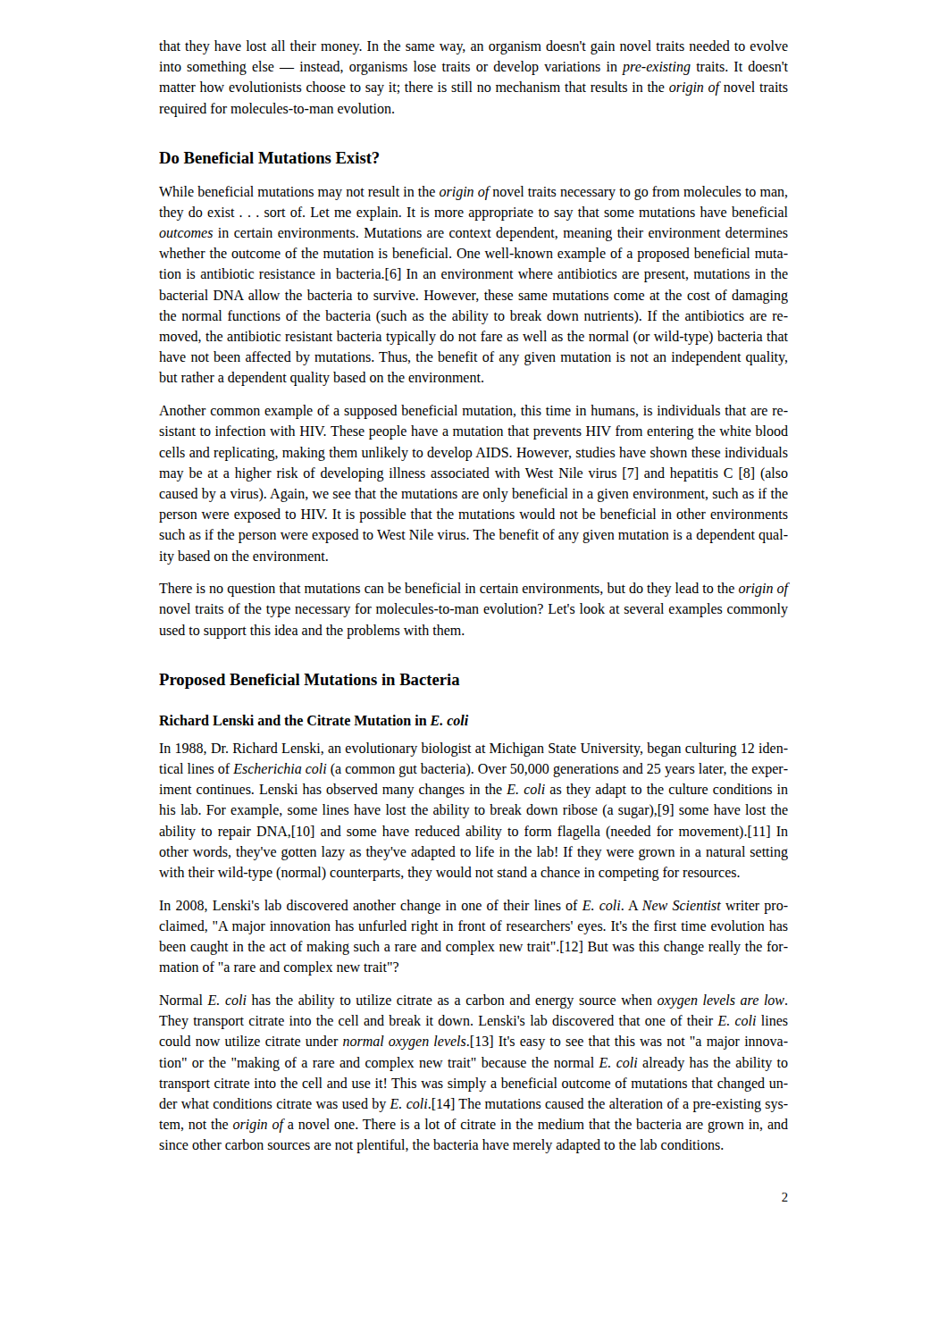that they have lost all their money. In the same way, an organism doesn't gain novel traits needed to evolve into something else — instead, organisms lose traits or develop variations in pre-existing traits. It doesn't matter how evolutionists choose to say it; there is still no mechanism that results in the origin of novel traits required for molecules-to-man evolution.
Do Beneficial Mutations Exist?
While beneficial mutations may not result in the origin of novel traits necessary to go from molecules to man, they do exist . . . sort of. Let me explain. It is more appropriate to say that some mutations have beneficial outcomes in certain environments. Mutations are context dependent, meaning their environment determines whether the outcome of the mutation is beneficial. One well-known example of a proposed beneficial mutation is antibiotic resistance in bacteria.[6] In an environment where antibiotics are present, mutations in the bacterial DNA allow the bacteria to survive. However, these same mutations come at the cost of damaging the normal functions of the bacteria (such as the ability to break down nutrients). If the antibiotics are removed, the antibiotic resistant bacteria typically do not fare as well as the normal (or wild-type) bacteria that have not been affected by mutations. Thus, the benefit of any given mutation is not an independent quality, but rather a dependent quality based on the environment.
Another common example of a supposed beneficial mutation, this time in humans, is individuals that are resistant to infection with HIV. These people have a mutation that prevents HIV from entering the white blood cells and replicating, making them unlikely to develop AIDS. However, studies have shown these individuals may be at a higher risk of developing illness associated with West Nile virus [7] and hepatitis C [8] (also caused by a virus). Again, we see that the mutations are only beneficial in a given environment, such as if the person were exposed to HIV. It is possible that the mutations would not be beneficial in other environments such as if the person were exposed to West Nile virus. The benefit of any given mutation is a dependent quality based on the environment.
There is no question that mutations can be beneficial in certain environments, but do they lead to the origin of novel traits of the type necessary for molecules-to-man evolution? Let's look at several examples commonly used to support this idea and the problems with them.
Proposed Beneficial Mutations in Bacteria
Richard Lenski and the Citrate Mutation in E. coli
In 1988, Dr. Richard Lenski, an evolutionary biologist at Michigan State University, began culturing 12 identical lines of Escherichia coli (a common gut bacteria). Over 50,000 generations and 25 years later, the experiment continues. Lenski has observed many changes in the E. coli as they adapt to the culture conditions in his lab. For example, some lines have lost the ability to break down ribose (a sugar),[9] some have lost the ability to repair DNA,[10] and some have reduced ability to form flagella (needed for movement).[11] In other words, they've gotten lazy as they've adapted to life in the lab! If they were grown in a natural setting with their wild-type (normal) counterparts, they would not stand a chance in competing for resources.
In 2008, Lenski's lab discovered another change in one of their lines of E. coli. A New Scientist writer proclaimed, "A major innovation has unfurled right in front of researchers' eyes. It's the first time evolution has been caught in the act of making such a rare and complex new trait".[12] But was this change really the formation of "a rare and complex new trait"?
Normal E. coli has the ability to utilize citrate as a carbon and energy source when oxygen levels are low. They transport citrate into the cell and break it down. Lenski's lab discovered that one of their E. coli lines could now utilize citrate under normal oxygen levels.[13] It's easy to see that this was not "a major innovation" or the "making of a rare and complex new trait" because the normal E. coli already has the ability to transport citrate into the cell and use it! This was simply a beneficial outcome of mutations that changed under what conditions citrate was used by E. coli.[14] The mutations caused the alteration of a pre-existing system, not the origin of a novel one. There is a lot of citrate in the medium that the bacteria are grown in, and since other carbon sources are not plentiful, the bacteria have merely adapted to the lab conditions.
2